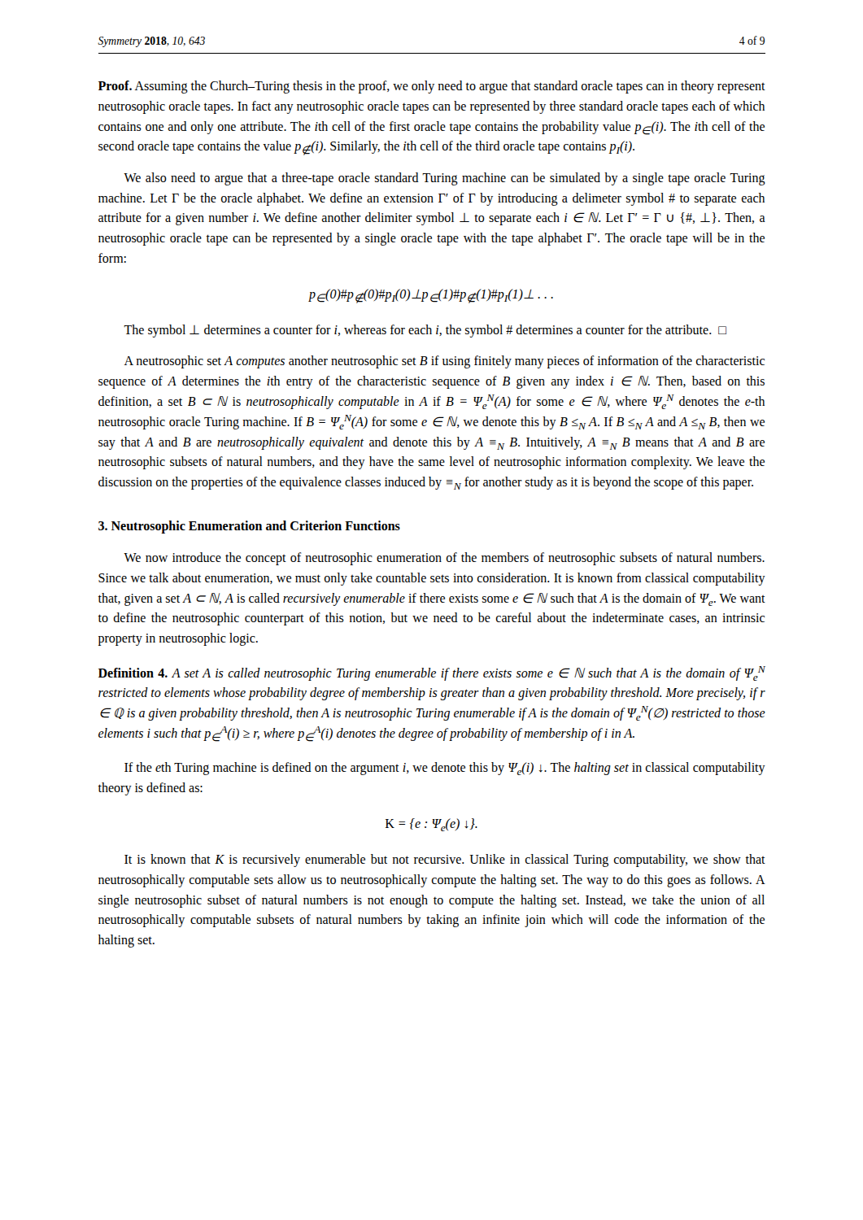Symmetry 2018, 10, 643
4 of 9
Proof. Assuming the Church–Turing thesis in the proof, we only need to argue that standard oracle tapes can in theory represent neutrosophic oracle tapes. In fact any neutrosophic oracle tapes can be represented by three standard oracle tapes each of which contains one and only one attribute. The ith cell of the first oracle tape contains the probability value p∈(i). The ith cell of the second oracle tape contains the value p∉(i). Similarly, the ith cell of the third oracle tape contains pI(i).
We also need to argue that a three-tape oracle standard Turing machine can be simulated by a single tape oracle Turing machine. Let Γ be the oracle alphabet. We define an extension Γ′ of Γ by introducing a delimeter symbol # to separate each attribute for a given number i. We define another delimiter symbol ⊥ to separate each i ∈ ℕ. Let Γ′ = Γ ∪ {#, ⊥}. Then, a neutrosophic oracle tape can be represented by a single oracle tape with the tape alphabet Γ′. The oracle tape will be in the form:
p∈(0)#p∉(0)#pI(0)⊥p∈(1)#p∉(1)#pI(1)⊥ . . .
The symbol ⊥ determines a counter for i, whereas for each i, the symbol # determines a counter for the attribute. □
A neutrosophic set A computes another neutrosophic set B if using finitely many pieces of information of the characteristic sequence of A determines the ith entry of the characteristic sequence of B given any index i ∈ ℕ. Then, based on this definition, a set B ⊂ ℕ is neutrosophically computable in A if B = ΨeN(A) for some e ∈ ℕ, where ΨeN denotes the e-th neutrosophic oracle Turing machine. If B = ΨeN(A) for some e ∈ ℕ, we denote this by B ≤N A. If B ≤N A and A ≤N B, then we say that A and B are neutrosophically equivalent and denote this by A ≡N B. Intuitively, A ≡N B means that A and B are neutrosophic subsets of natural numbers, and they have the same level of neutrosophic information complexity. We leave the discussion on the properties of the equivalence classes induced by ≡N for another study as it is beyond the scope of this paper.
3. Neutrosophic Enumeration and Criterion Functions
We now introduce the concept of neutrosophic enumeration of the members of neutrosophic subsets of natural numbers. Since we talk about enumeration, we must only take countable sets into consideration. It is known from classical computability that, given a set A ⊂ ℕ, A is called recursively enumerable if there exists some e ∈ ℕ such that A is the domain of Ψe. We want to define the neutrosophic counterpart of this notion, but we need to be careful about the indeterminate cases, an intrinsic property in neutrosophic logic.
Definition 4. A set A is called neutrosophic Turing enumerable if there exists some e ∈ ℕ such that A is the domain of ΨeN restricted to elements whose probability degree of membership is greater than a given probability threshold. More precisely, if r ∈ ℚ is a given probability threshold, then A is neutrosophic Turing enumerable if A is the domain of ΨeN(∅) restricted to those elements i such that p∈A(i) ≥ r, where p∈A(i) denotes the degree of probability of membership of i in A.
If the eth Turing machine is defined on the argument i, we denote this by Ψe(i) ↓. The halting set in classical computability theory is defined as:
K = {e : Ψe(e) ↓}.
It is known that K is recursively enumerable but not recursive. Unlike in classical Turing computability, we show that neutrosophically computable sets allow us to neutrosophically compute the halting set. The way to do this goes as follows. A single neutrosophic subset of natural numbers is not enough to compute the halting set. Instead, we take the union of all neutrosophically computable subsets of natural numbers by taking an infinite join which will code the information of the halting set.